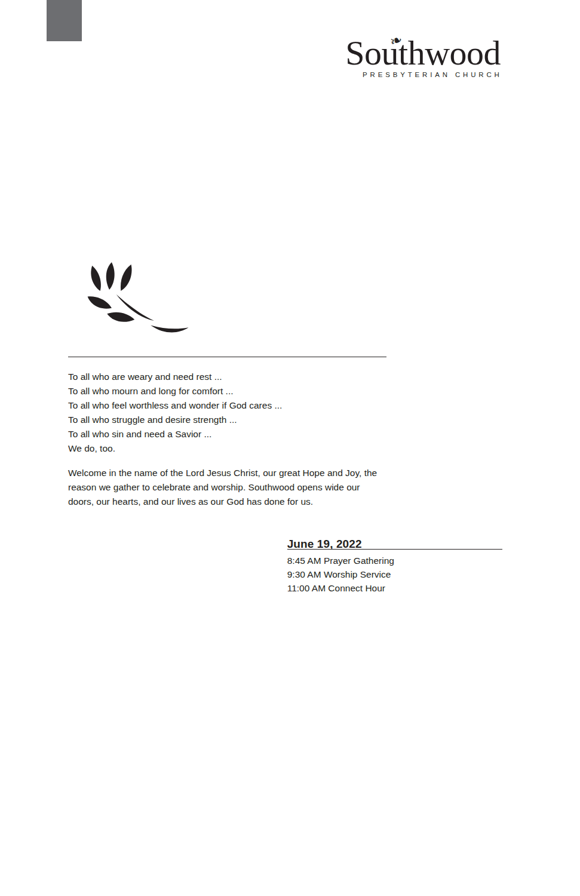Southwood❧
Presbyterian Church
To all who are weary and need rest ...
To all who mourn and long for comfort ...
To all who feel worthless and wonder if God cares ...
To all who struggle and desire strength ...
To all who sin and need a Savior ...
We do, too.
Welcome in the name of the Lord Jesus Christ, our great Hope and Joy, the reason we gather to celebrate and worship. Southwood opens wide our doors, our hearts, and our lives as our God has done for us.
June 19, 2022
8:45 AM Prayer Gathering
9:30 AM Worship Service
11:00 AM Connect Hour